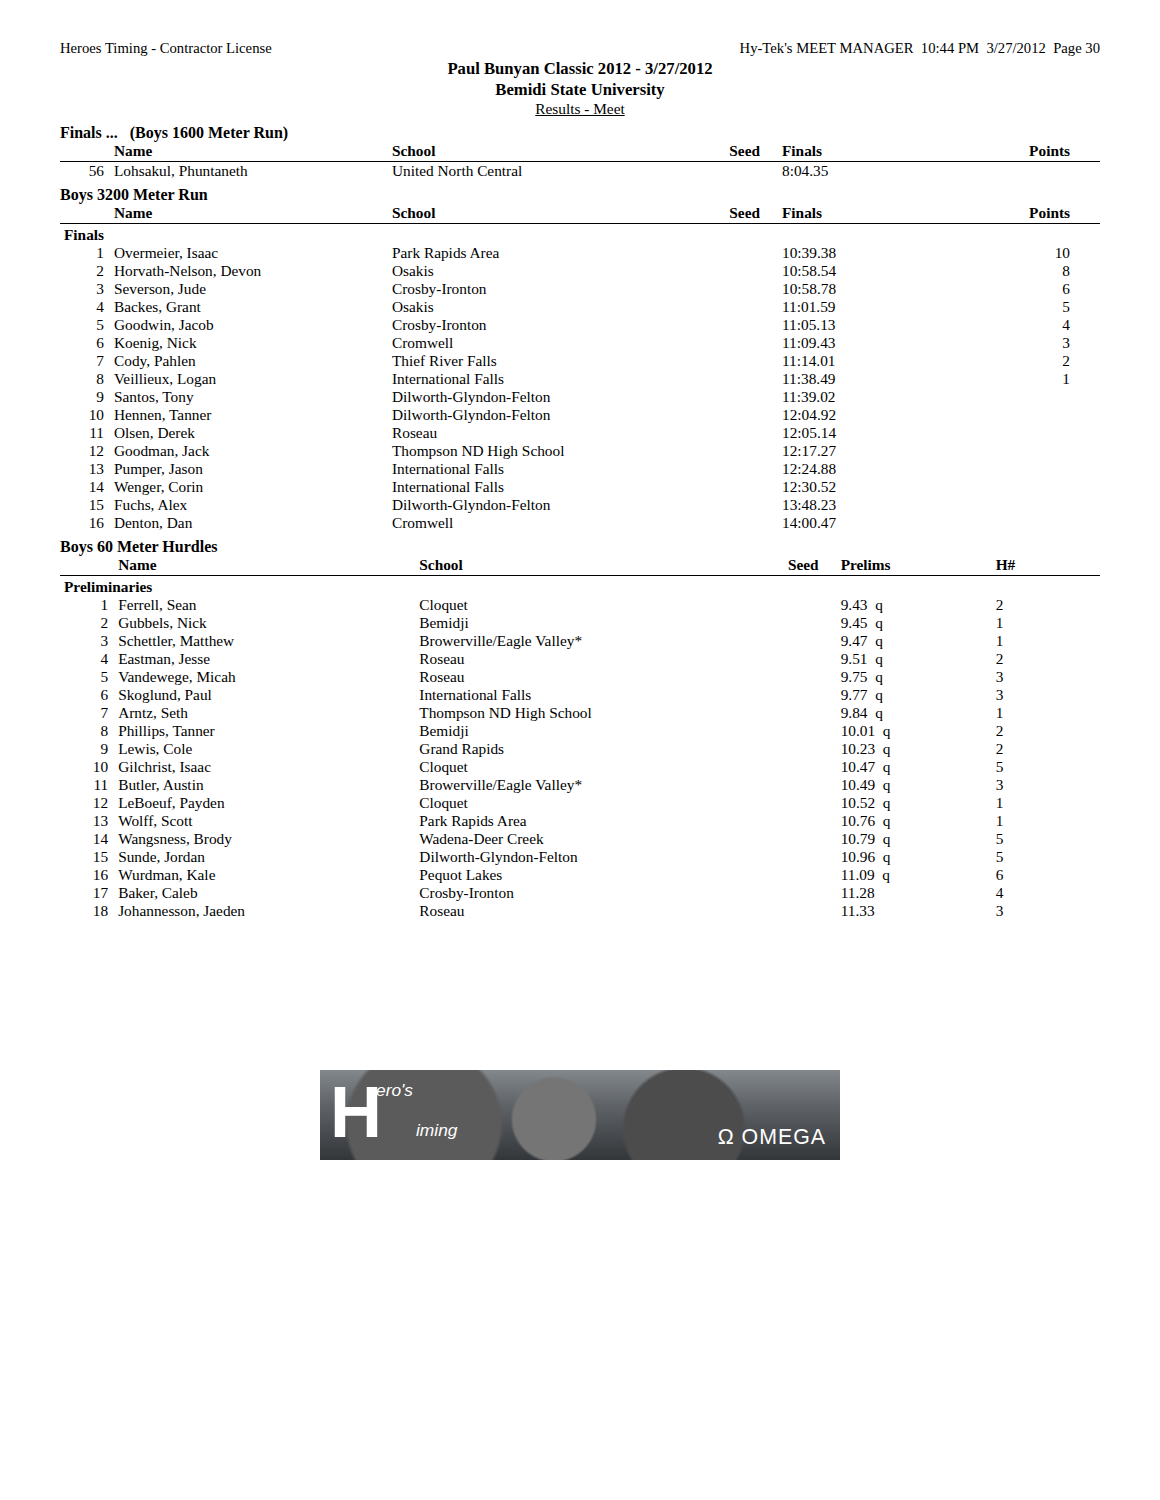Heroes Timing - Contractor License Hy-Tek's MEET MANAGER 10:44 PM 3/27/2012 Page 30
Paul Bunyan Classic 2012 - 3/27/2012
Bemidi State University
Results - Meet
Finals ... (Boys 1600 Meter Run)
| | Name | School | Seed | Finals | Points |
| --- | --- | --- | --- | --- | --- |
| 56 | Lohsakul, Phuntaneth | United North Central | | 8:04.35 | |
Boys 3200 Meter Run
| | Name | School | Seed | Finals | Points |
| --- | --- | --- | --- | --- | --- |
| Finals |
| 1 | Overmeier, Isaac | Park Rapids Area | | 10:39.38 | 10 |
| 2 | Horvath-Nelson, Devon | Osakis | | 10:58.54 | 8 |
| 3 | Severson, Jude | Crosby-Ironton | | 10:58.78 | 6 |
| 4 | Backes, Grant | Osakis | | 11:01.59 | 5 |
| 5 | Goodwin, Jacob | Crosby-Ironton | | 11:05.13 | 4 |
| 6 | Koenig, Nick | Cromwell | | 11:09.43 | 3 |
| 7 | Cody, Pahlen | Thief River Falls | | 11:14.01 | 2 |
| 8 | Veillieux, Logan | International Falls | | 11:38.49 | 1 |
| 9 | Santos, Tony | Dilworth-Glyndon-Felton | | 11:39.02 | |
| 10 | Hennen, Tanner | Dilworth-Glyndon-Felton | | 12:04.92 | |
| 11 | Olsen, Derek | Roseau | | 12:05.14 | |
| 12 | Goodman, Jack | Thompson ND High School | | 12:17.27 | |
| 13 | Pumper, Jason | International Falls | | 12:24.88 | |
| 14 | Wenger, Corin | International Falls | | 12:30.52 | |
| 15 | Fuchs, Alex | Dilworth-Glyndon-Felton | | 13:48.23 | |
| 16 | Denton, Dan | Cromwell | | 14:00.47 | |
Boys 60 Meter Hurdles
| | Name | School | Seed | Prelims | H# |
| --- | --- | --- | --- | --- | --- |
| Preliminaries |
| 1 | Ferrell, Sean | Cloquet | | 9.43 q | 2 |
| 2 | Gubbels, Nick | Bemidji | | 9.45 q | 1 |
| 3 | Schettler, Matthew | Browerville/Eagle Valley* | | 9.47 q | 1 |
| 4 | Eastman, Jesse | Roseau | | 9.51 q | 2 |
| 5 | Vandewege, Micah | Roseau | | 9.75 q | 3 |
| 6 | Skoglund, Paul | International Falls | | 9.77 q | 3 |
| 7 | Arntz, Seth | Thompson ND High School | | 9.84 q | 1 |
| 8 | Phillips, Tanner | Bemidji | | 10.01 q | 2 |
| 9 | Lewis, Cole | Grand Rapids | | 10.23 q | 2 |
| 10 | Gilchrist, Isaac | Cloquet | | 10.47 q | 5 |
| 11 | Butler, Austin | Browerville/Eagle Valley* | | 10.49 q | 3 |
| 12 | LeBoeuf, Payden | Cloquet | | 10.52 q | 1 |
| 13 | Wolff, Scott | Park Rapids Area | | 10.76 q | 1 |
| 14 | Wangsness, Brody | Wadena-Deer Creek | | 10.79 q | 5 |
| 15 | Sunde, Jordan | Dilworth-Glyndon-Felton | | 10.96 q | 5 |
| 16 | Wurdman, Kale | Pequot Lakes | | 11.09 q | 6 |
| 17 | Baker, Caleb | Crosby-Ironton | | 11.28 | 4 |
| 18 | Johannesson, Jaeden | Roseau | | 11.33 | 3 |
Ω OMEGA
H ero's iming